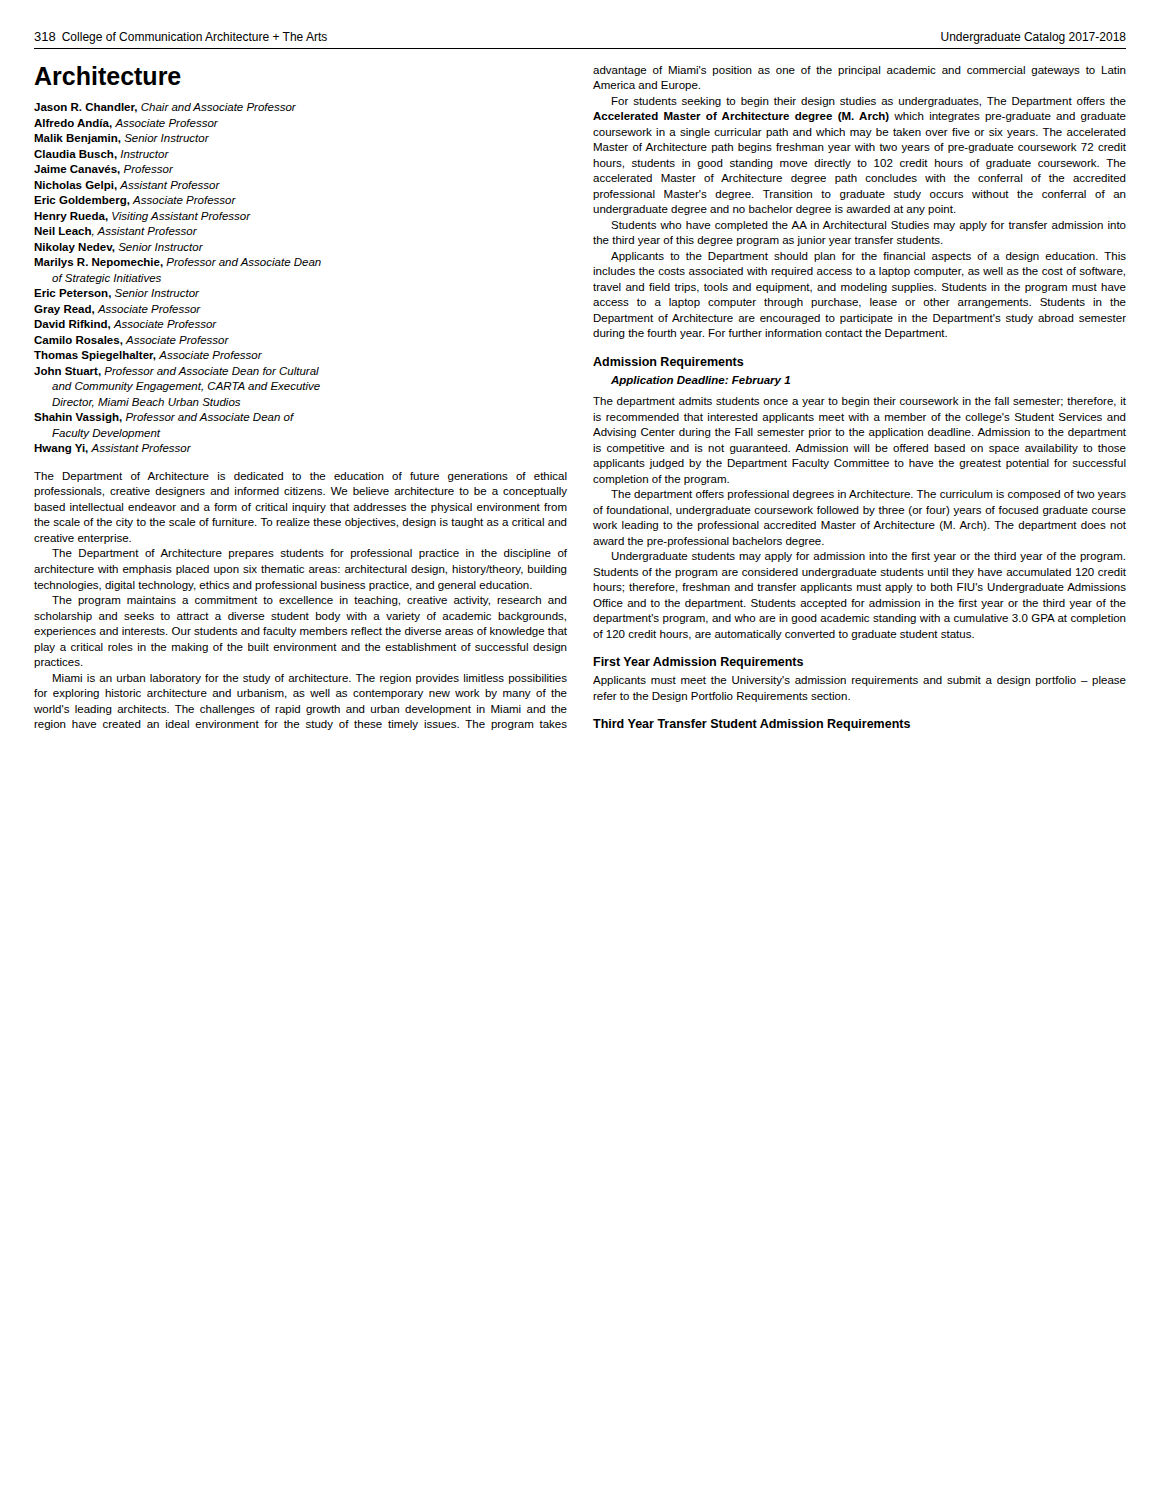318 College of Communication Architecture + The Arts
Undergraduate Catalog 2017-2018
Architecture
Jason R. Chandler, Chair and Associate Professor
Alfredo Andía, Associate Professor
Malik Benjamin, Senior Instructor
Claudia Busch, Instructor
Jaime Canavés, Professor
Nicholas Gelpi, Assistant Professor
Eric Goldemberg, Associate Professor
Henry Rueda, Visiting Assistant Professor
Neil Leach, Assistant Professor
Nikolay Nedev, Senior Instructor
Marilys R. Nepomechie, Professor and Associate Dean
of Strategic Initiatives
Eric Peterson, Senior Instructor
Gray Read, Associate Professor
David Rifkind, Associate Professor
Camilo Rosales, Associate Professor
Thomas Spiegelhalter, Associate Professor
John Stuart, Professor and Associate Dean for Cultural
and Community Engagement, CARTA and Executive
Director, Miami Beach Urban Studios
Shahin Vassigh, Professor and Associate Dean of
Faculty Development
Hwang Yi, Assistant Professor
The Department of Architecture is dedicated to the education of future generations of ethical professionals, creative designers and informed citizens. We believe architecture to be a conceptually based intellectual endeavor and a form of critical inquiry that addresses the physical environment from the scale of the city to the scale of furniture. To realize these objectives, design is taught as a critical and creative enterprise.
The Department of Architecture prepares students for professional practice in the discipline of architecture with emphasis placed upon six thematic areas: architectural design, history/theory, building technologies, digital technology, ethics and professional business practice, and general education.
The program maintains a commitment to excellence in teaching, creative activity, research and scholarship and seeks to attract a diverse student body with a variety of academic backgrounds, experiences and interests. Our students and faculty members reflect the diverse areas of knowledge that play a critical roles in the making of the built environment and the establishment of successful design practices.
Miami is an urban laboratory for the study of architecture. The region provides limitless possibilities for exploring historic architecture and urbanism, as well as contemporary new work by many of the world's leading architects. The challenges of rapid growth and urban development in Miami and the region have created an ideal environment for the study of these timely issues. The program takes advantage of Miami's position as one of the principal academic and commercial gateways to Latin America and Europe.
For students seeking to begin their design studies as undergraduates, The Department offers the Accelerated Master of Architecture degree (M. Arch) which integrates pre-graduate and graduate coursework in a single curricular path and which may be taken over five or six years. The accelerated Master of Architecture path begins freshman year with two years of pre-graduate coursework 72 credit hours, students in good standing move directly to 102 credit hours of graduate coursework. The accelerated Master of Architecture degree path concludes with the conferral of the accredited professional Master's degree. Transition to graduate study occurs without the conferral of an undergraduate degree and no bachelor degree is awarded at any point.
Students who have completed the AA in Architectural Studies may apply for transfer admission into the third year of this degree program as junior year transfer students.
Applicants to the Department should plan for the financial aspects of a design education. This includes the costs associated with required access to a laptop computer, as well as the cost of software, travel and field trips, tools and equipment, and modeling supplies. Students in the program must have access to a laptop computer through purchase, lease or other arrangements. Students in the Department of Architecture are encouraged to participate in the Department's study abroad semester during the fourth year. For further information contact the Department.
Admission Requirements
Application Deadline: February 1
The department admits students once a year to begin their coursework in the fall semester; therefore, it is recommended that interested applicants meet with a member of the college's Student Services and Advising Center during the Fall semester prior to the application deadline. Admission to the department is competitive and is not guaranteed. Admission will be offered based on space availability to those applicants judged by the Department Faculty Committee to have the greatest potential for successful completion of the program.
The department offers professional degrees in Architecture. The curriculum is composed of two years of foundational, undergraduate coursework followed by three (or four) years of focused graduate course work leading to the professional accredited Master of Architecture (M. Arch). The department does not award the pre-professional bachelors degree.
Undergraduate students may apply for admission into the first year or the third year of the program. Students of the program are considered undergraduate students until they have accumulated 120 credit hours; therefore, freshman and transfer applicants must apply to both FIU's Undergraduate Admissions Office and to the department. Students accepted for admission in the first year or the third year of the department's program, and who are in good academic standing with a cumulative 3.0 GPA at completion of 120 credit hours, are automatically converted to graduate student status.
First Year Admission Requirements
Applicants must meet the University's admission requirements and submit a design portfolio – please refer to the Design Portfolio Requirements section.
Third Year Transfer Student Admission Requirements